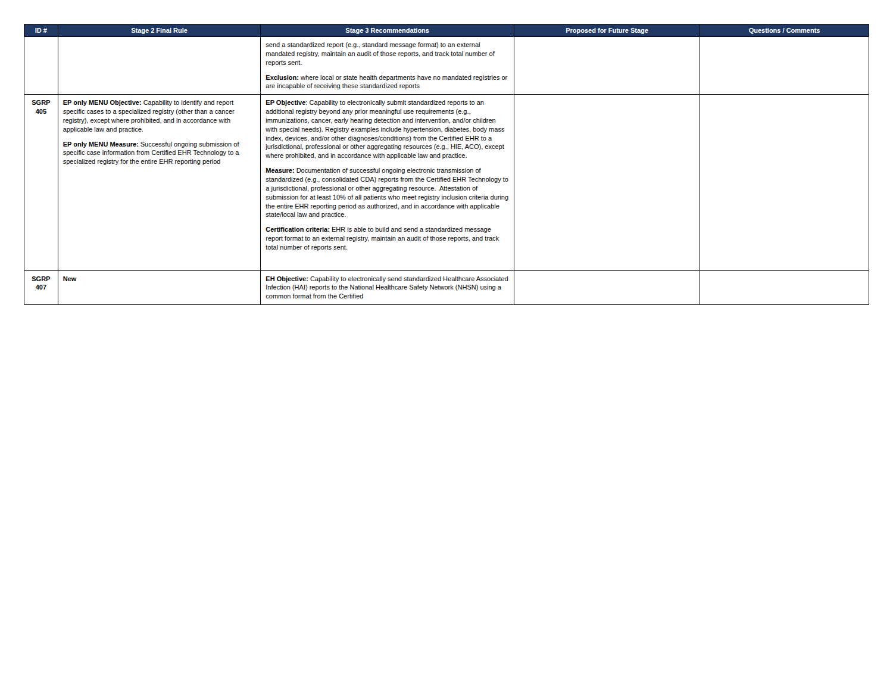| ID # | Stage 2 Final Rule | Stage 3 Recommendations | Proposed for Future Stage | Questions / Comments |
| --- | --- | --- | --- | --- |
| | | send a standardized report (e.g., standard message format) to an external mandated registry, maintain an audit of those reports, and track total number of reports sent. Exclusion: where local or state health departments have no mandated registries or are incapable of receiving these standardized reports | | |
| SGRP 405 | EP only MENU Objective: Capability to identify and report specific cases to a specialized registry (other than a cancer registry), except where prohibited, and in accordance with applicable law and practice. EP only MENU Measure: Successful ongoing submission of specific case information from Certified EHR Technology to a specialized registry for the entire EHR reporting period | EP Objective : Capability to electronically submit standardized reports to an additional registry beyond any prior meaningful use requirements (e.g., immunizations, cancer, early hearing detection and intervention, and/or children with special needs). Registry examples include hypertension, diabetes, body mass index, devices, and/or other diagnoses/conditions) from the Certified EHR to a jurisdictional, professional or other aggregating resources (e.g., HIE, ACO), except where prohibited, and in accordance with applicable law and practice. Measure: Documentation of successful ongoing electronic transmission of standardized (e.g., consolidated CDA) reports from the Certified EHR Technology to a jurisdictional, professional or other aggregating resource. Attestation of submission for at least 10% of all patients who meet registry inclusion criteria during the entire EHR reporting period as authorized, and in accordance with applicable state/local law and practice. Certification criteria: EHR is able to build and send a standardized message report format to an external registry, maintain an audit of those reports, and track total number of reports sent. | | |
| SGRP 407 | New | EH Objective: Capability to electronically send standardized Healthcare Associated Infection (HAI) reports to the National Healthcare Safety Network (NHSN) using a common format from the Certified | | |